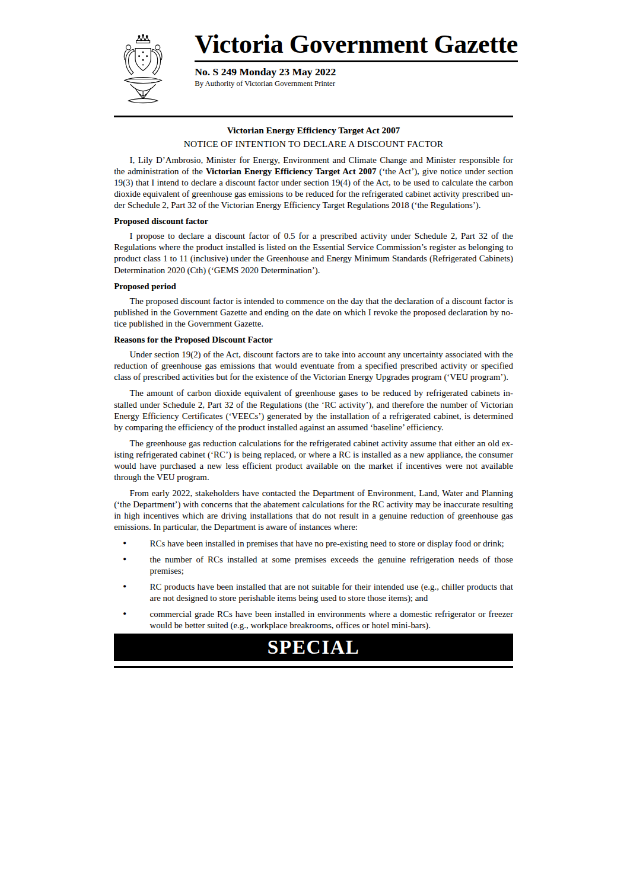Victoria Government Gazette
No. S 249 Monday 23 May 2022
By Authority of Victorian Government Printer
Victorian Energy Efficiency Target Act 2007
NOTICE OF INTENTION TO DECLARE A DISCOUNT FACTOR
I, Lily D’Ambrosio, Minister for Energy, Environment and Climate Change and Minister responsible for the administration of the Victorian Energy Efficiency Target Act 2007 (‘the Act’), give notice under section 19(3) that I intend to declare a discount factor under section 19(4) of the Act, to be used to calculate the carbon dioxide equivalent of greenhouse gas emissions to be reduced for the refrigerated cabinet activity prescribed under Schedule 2, Part 32 of the Victorian Energy Efficiency Target Regulations 2018 (‘the Regulations’).
Proposed discount factor
I propose to declare a discount factor of 0.5 for a prescribed activity under Schedule 2, Part 32 of the Regulations where the product installed is listed on the Essential Service Commission’s register as belonging to product class 1 to 11 (inclusive) under the Greenhouse and Energy Minimum Standards (Refrigerated Cabinets) Determination 2020 (Cth) (‘GEMS 2020 Determination’).
Proposed period
The proposed discount factor is intended to commence on the day that the declaration of a discount factor is published in the Government Gazette and ending on the date on which I revoke the proposed declaration by notice published in the Government Gazette.
Reasons for the Proposed Discount Factor
Under section 19(2) of the Act, discount factors are to take into account any uncertainty associated with the reduction of greenhouse gas emissions that would eventuate from a specified prescribed activity or specified class of prescribed activities but for the existence of the Victorian Energy Upgrades program (‘VEU program’).
The amount of carbon dioxide equivalent of greenhouse gases to be reduced by refrigerated cabinets installed under Schedule 2, Part 32 of the Regulations (the ‘RC activity’), and therefore the number of Victorian Energy Efficiency Certificates (‘VEECs’) generated by the installation of a refrigerated cabinet, is determined by comparing the efficiency of the product installed against an assumed ‘baseline’ efficiency.
The greenhouse gas reduction calculations for the refrigerated cabinet activity assume that either an old existing refrigerated cabinet (‘RC’) is being replaced, or where a RC is installed as a new appliance, the consumer would have purchased a new less efficient product available on the market if incentives were not available through the VEU program.
From early 2022, stakeholders have contacted the Department of Environment, Land, Water and Planning (‘the Department’) with concerns that the abatement calculations for the RC activity may be inaccurate resulting in high incentives which are driving installations that do not result in a genuine reduction of greenhouse gas emissions. In particular, the Department is aware of instances where:
RCs have been installed in premises that have no pre-existing need to store or display food or drink;
the number of RCs installed at some premises exceeds the genuine refrigeration needs of those premises;
RC products have been installed that are not suitable for their intended use (e.g., chiller products that are not designed to store perishable items being used to store those items); and
commercial grade RCs have been installed in environments where a domestic refrigerator or freezer would be better suited (e.g., workplace breakrooms, offices or hotel mini-bars).
The GEMS 2020 determination divides the 15 product classes into either integral or remote RCs. An integral RC is a unit that is designed to have its condensing unit housed within, or directly
SPECIAL